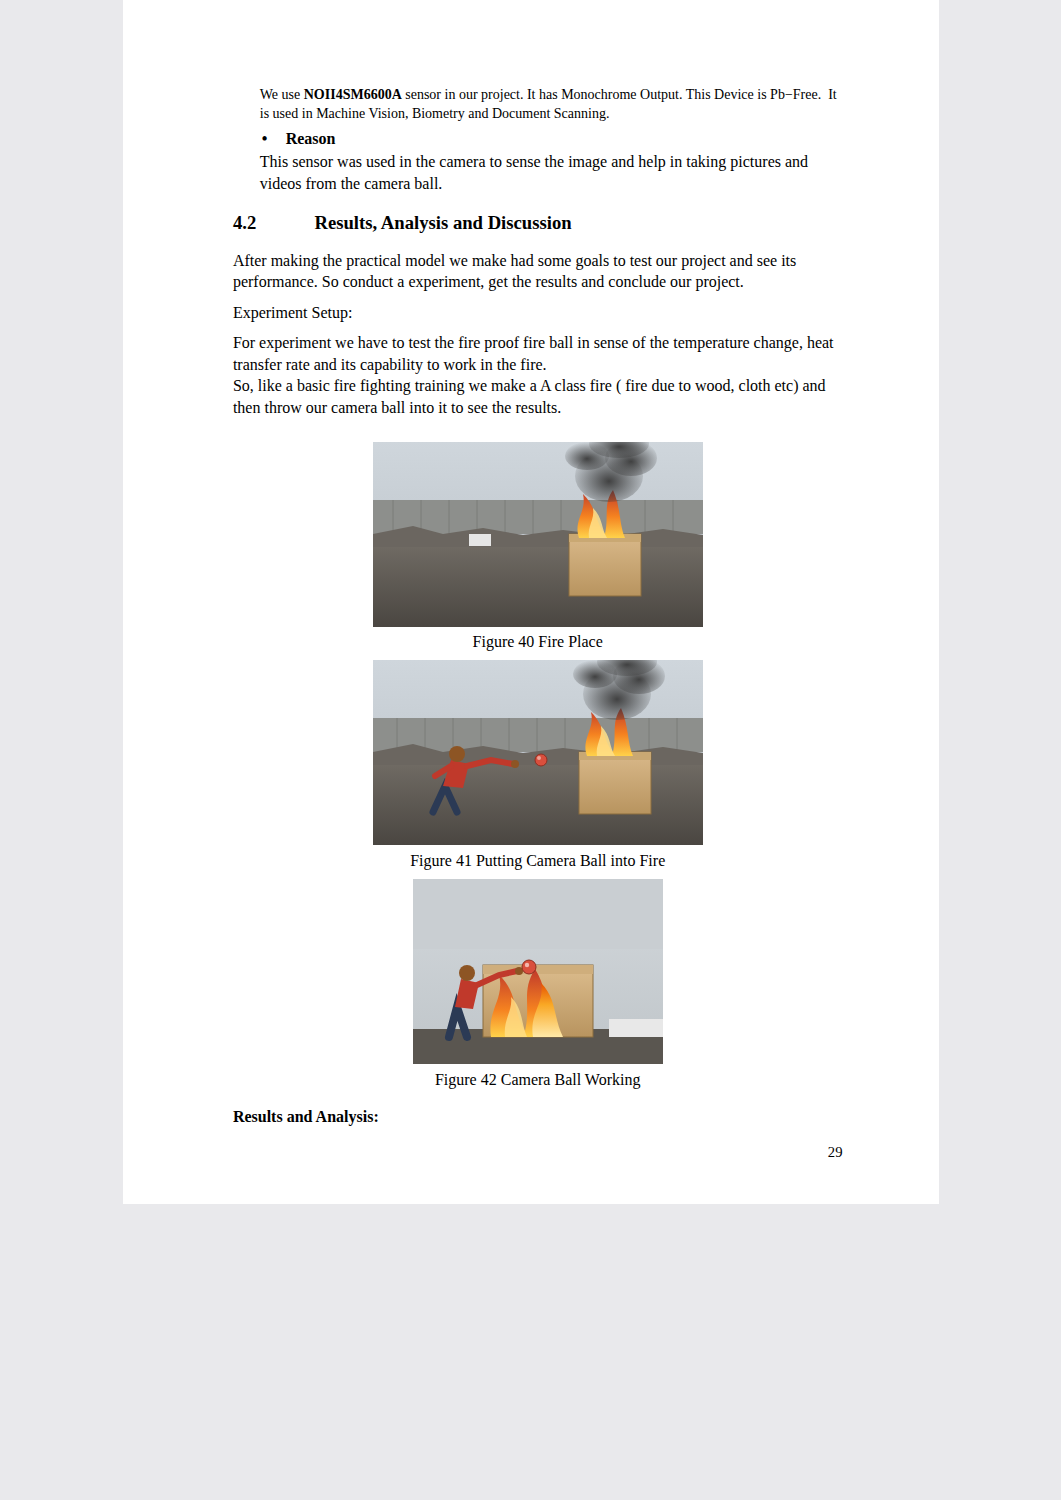We use NOII4SM6600A sensor in our project. It has Monochrome Output. This Device is Pb−Free. It is used in Machine Vision, Biometry and Document Scanning.
Reason
This sensor was used in the camera to sense the image and help in taking pictures and videos from the camera ball.
4.2 Results, Analysis and Discussion
After making the practical model we make had some goals to test our project and see its performance. So conduct a experiment, get the results and conclude our project.
Experiment Setup:
For experiment we have to test the fire proof fire ball in sense of the temperature change, heat transfer rate and its capability to work in the fire.
So, like a basic fire fighting training we make a A class fire ( fire due to wood, cloth etc) and then throw our camera ball into it to see the results.
Figure 40 Fire Place
Figure 41 Putting Camera Ball into Fire
Figure 42 Camera Ball Working
Results and Analysis:
29